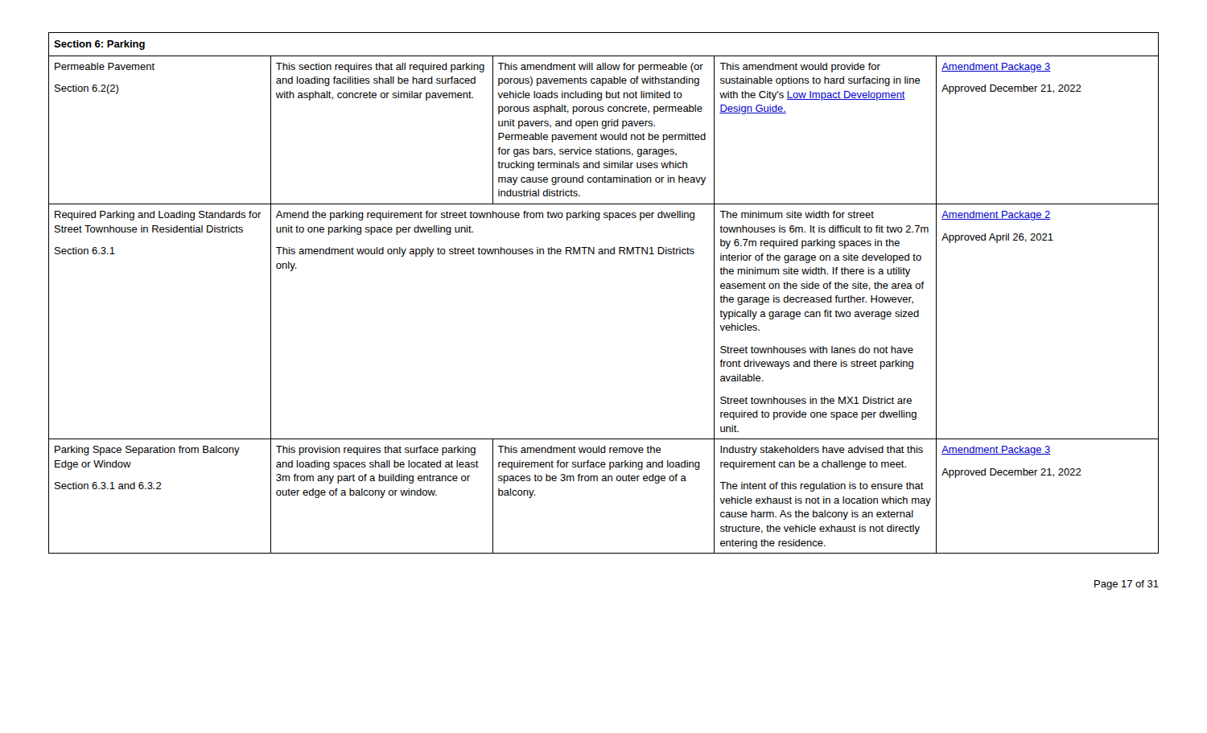| Section 6: Parking |
| --- |
| Permeable Pavement Section 6.2(2) | This section requires that all required parking and loading facilities shall be hard surfaced with asphalt, concrete or similar pavement. | This amendment will allow for permeable (or porous) pavements capable of withstanding vehicle loads including but not limited to porous asphalt, porous concrete, permeable unit pavers, and open grid pavers. Permeable pavement would not be permitted for gas bars, service stations, garages, trucking terminals and similar uses which may cause ground contamination or in heavy industrial districts. | This amendment would provide for sustainable options to hard surfacing in line with the City's Low Impact Development Design Guide. | Amendment Package 3 Approved December 21, 2022 |
| Required Parking and Loading Standards for Street Townhouse in Residential Districts Section 6.3.1 | Amend the parking requirement for street townhouse from two parking spaces per dwelling unit to one parking space per dwelling unit. This amendment would only apply to street townhouses in the RMTN and RMTN1 Districts only. | The minimum site width for street townhouses is 6m. It is difficult to fit two 2.7m by 6.7m required parking spaces in the interior of the garage on a site developed to the minimum site width. If there is a utility easement on the side of the site, the area of the garage is decreased further. However, typically a garage can fit two average sized vehicles. Street townhouses with lanes do not have front driveways and there is street parking available. Street townhouses in the MX1 District are required to provide one space per dwelling unit. | Amendment Package 2 Approved April 26, 2021 |
| Parking Space Separation from Balcony Edge or Window Section 6.3.1 and 6.3.2 | This provision requires that surface parking and loading spaces shall be located at least 3m from any part of a building entrance or outer edge of a balcony or window. | This amendment would remove the requirement for surface parking and loading spaces to be 3m from an outer edge of a balcony. | Industry stakeholders have advised that this requirement can be a challenge to meet. The intent of this regulation is to ensure that vehicle exhaust is not in a location which may cause harm. As the balcony is an external structure, the vehicle exhaust is not directly entering the residence. | Amendment Package 3 Approved December 21, 2022 |
Page 17 of 31